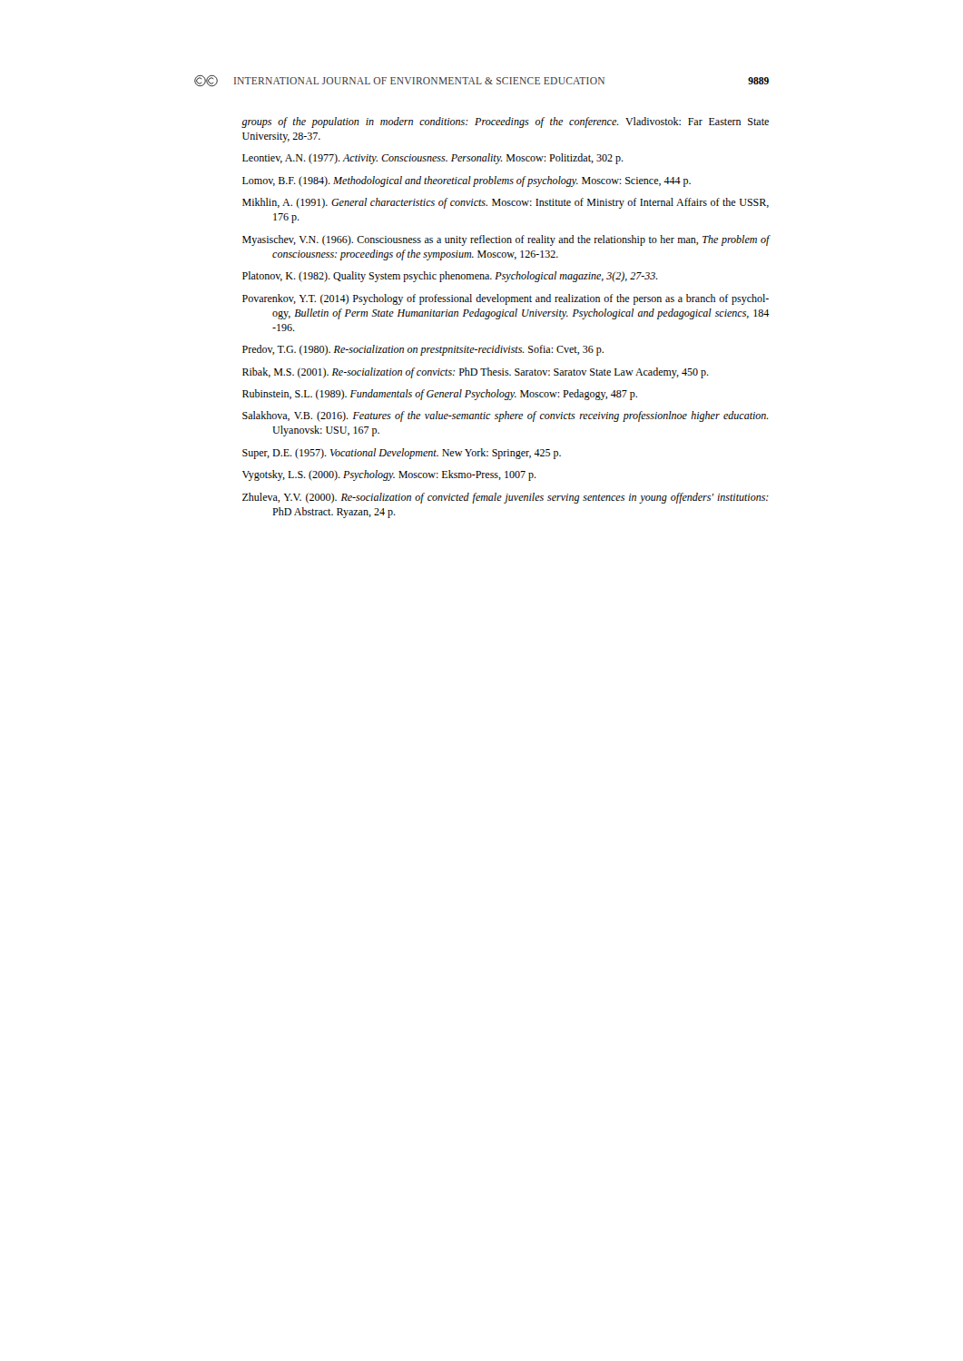International Journal of Environmental & Science Education 9889
groups of the population in modern conditions: Proceedings of the conference. Vladivostok: Far Eastern State University, 28-37.
Leontiev, A.N. (1977). Activity. Consciousness. Personality. Moscow: Politizdat, 302 p.
Lomov, B.F. (1984). Methodological and theoretical problems of psychology. Moscow: Science, 444 p.
Mikhlin, A. (1991). General characteristics of convicts. Moscow: Institute of Ministry of Internal Affairs of the USSR, 176 p.
Myasischev, V.N. (1966). Consciousness as a unity reflection of reality and the relationship to her man, The problem of consciousness: proceedings of the symposium. Moscow, 126-132.
Platonov, K. (1982). Quality System psychic phenomena. Psychological magazine, 3(2), 27-33.
Povarenkov, Y.T. (2014) Psychology of professional development and realization of the person as a branch of psychology, Bulletin of Perm State Humanitarian Pedagogical University. Psychological and pedagogical sciencs, 184 -196.
Predov, T.G. (1980). Re-socialization on prestpnitsite-recidivists. Sofia: Cvet, 36 p.
Ribak, M.S. (2001). Re-socialization of convicts: PhD Thesis. Saratov: Saratov State Law Academy, 450 p.
Rubinstein, S.L. (1989). Fundamentals of General Psychology. Moscow: Pedagogy, 487 p.
Salakhova, V.B. (2016). Features of the value-semantic sphere of convicts receiving professionlnoe higher education. Ulyanovsk: USU, 167 p.
Super, D.E. (1957). Vocational Development. New York: Springer, 425 p.
Vygotsky, L.S. (2000). Psychology. Moscow: Eksmo-Press, 1007 p.
Zhuleva, Y.V. (2000). Re-socialization of convicted female juveniles serving sentences in young offenders' institutions: PhD Abstract. Ryazan, 24 p.